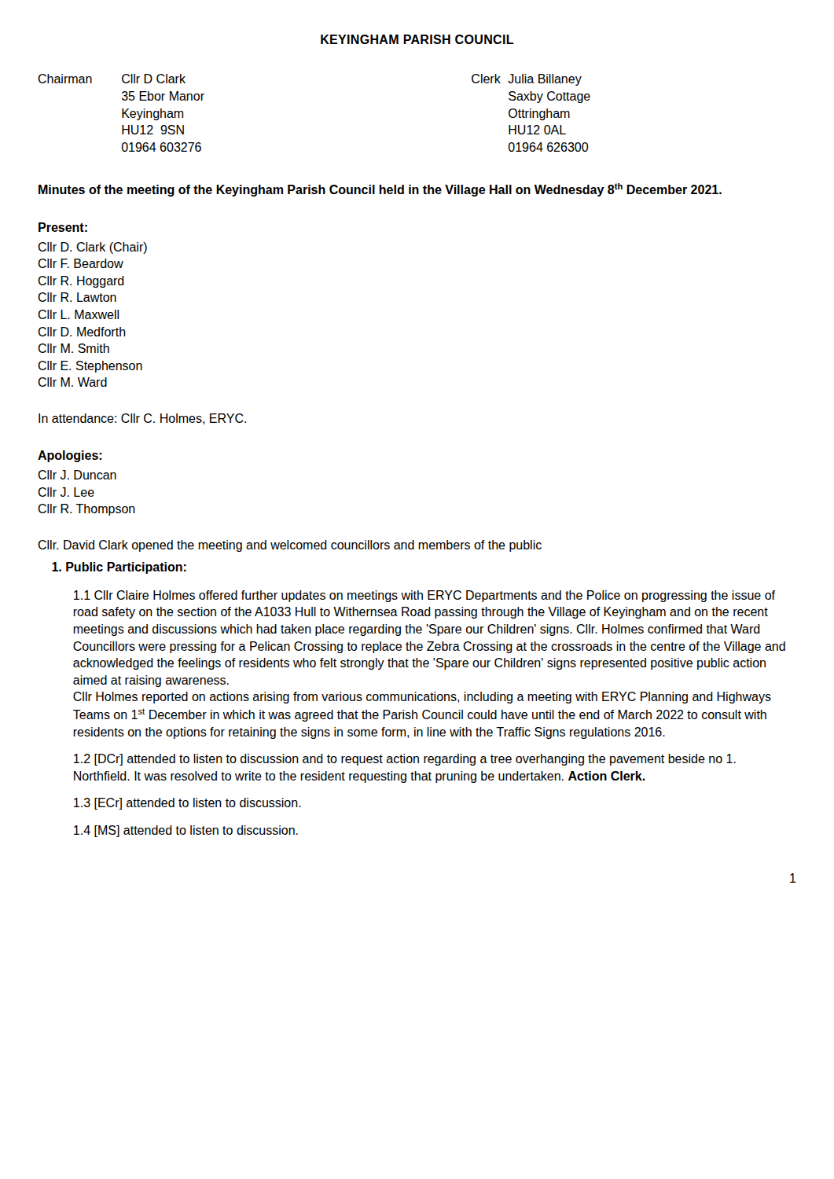KEYINGHAM PARISH COUNCIL
| Chairman | Cllr D Clark | Clerk | Julia Billaney |
| | 35 Ebor Manor | | Saxby Cottage |
| | Keyingham | | Ottringham |
| | HU12 9SN | | HU12 0AL |
| | 01964 603276 | | 01964 626300 |
Minutes of the meeting of the Keyingham Parish Council held in the Village Hall on Wednesday 8th December 2021.
Present:
Cllr D. Clark (Chair)
Cllr F. Beardow
Cllr R. Hoggard
Cllr R. Lawton
Cllr L. Maxwell
Cllr D. Medforth
Cllr M. Smith
Cllr E. Stephenson
Cllr M. Ward
In attendance: Cllr C. Holmes, ERYC.
Apologies:
Cllr J. Duncan
Cllr J. Lee
Cllr R. Thompson
Cllr. David Clark opened the meeting and welcomed councillors and members of the public
Public Participation:
1.1 Cllr Claire Holmes offered further updates on meetings with ERYC Departments and the Police on progressing the issue of road safety on the section of the A1033 Hull to Withernsea Road passing through the Village of Keyingham and on the recent meetings and discussions which had taken place regarding the 'Spare our Children' signs. Cllr. Holmes confirmed that Ward Councillors were pressing for a Pelican Crossing to replace the Zebra Crossing at the crossroads in the centre of the Village and acknowledged the feelings of residents who felt strongly that the 'Spare our Children' signs represented positive public action aimed at raising awareness.
Cllr Holmes reported on actions arising from various communications, including a meeting with ERYC Planning and Highways Teams on 1st December in which it was agreed that the Parish Council could have until the end of March 2022 to consult with residents on the options for retaining the signs in some form, in line with the Traffic Signs regulations 2016.
1.2 [DCr] attended to listen to discussion and to request action regarding a tree overhanging the pavement beside no 1. Northfield. It was resolved to write to the resident requesting that pruning be undertaken. Action Clerk.
1.3 [ECr] attended to listen to discussion.
1.4 [MS] attended to listen to discussion.
1